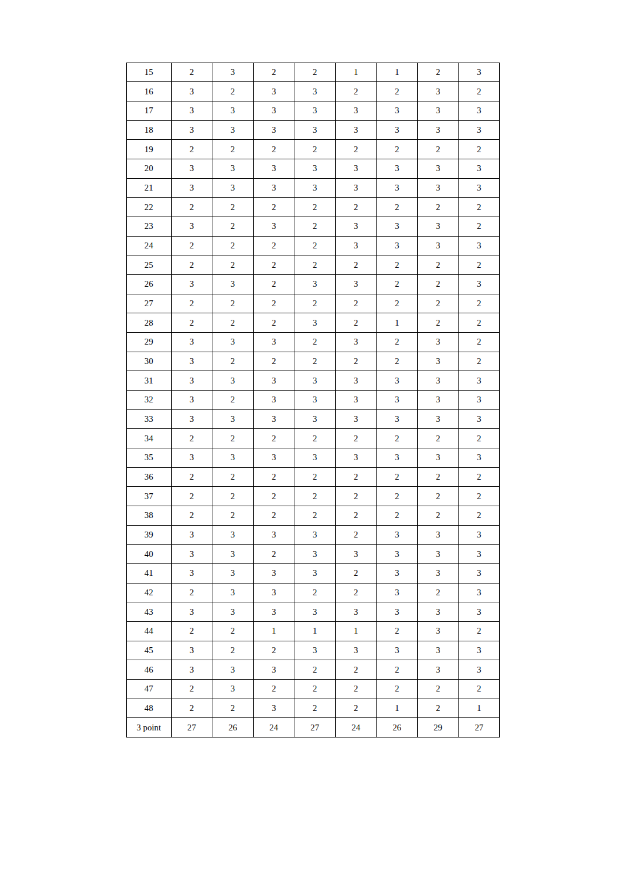| 15 | 2 | 3 | 2 | 2 | 1 | 1 | 2 | 3 |
| 16 | 3 | 2 | 3 | 3 | 2 | 2 | 3 | 2 |
| 17 | 3 | 3 | 3 | 3 | 3 | 3 | 3 | 3 |
| 18 | 3 | 3 | 3 | 3 | 3 | 3 | 3 | 3 |
| 19 | 2 | 2 | 2 | 2 | 2 | 2 | 2 | 2 |
| 20 | 3 | 3 | 3 | 3 | 3 | 3 | 3 | 3 |
| 21 | 3 | 3 | 3 | 3 | 3 | 3 | 3 | 3 |
| 22 | 2 | 2 | 2 | 2 | 2 | 2 | 2 | 2 |
| 23 | 3 | 2 | 3 | 2 | 3 | 3 | 3 | 2 |
| 24 | 2 | 2 | 2 | 2 | 3 | 3 | 3 | 3 |
| 25 | 2 | 2 | 2 | 2 | 2 | 2 | 2 | 2 |
| 26 | 3 | 3 | 2 | 3 | 3 | 2 | 2 | 3 |
| 27 | 2 | 2 | 2 | 2 | 2 | 2 | 2 | 2 |
| 28 | 2 | 2 | 2 | 3 | 2 | 1 | 2 | 2 |
| 29 | 3 | 3 | 3 | 2 | 3 | 2 | 3 | 2 |
| 30 | 3 | 2 | 2 | 2 | 2 | 2 | 3 | 2 |
| 31 | 3 | 3 | 3 | 3 | 3 | 3 | 3 | 3 |
| 32 | 3 | 2 | 3 | 3 | 3 | 3 | 3 | 3 |
| 33 | 3 | 3 | 3 | 3 | 3 | 3 | 3 | 3 |
| 34 | 2 | 2 | 2 | 2 | 2 | 2 | 2 | 2 |
| 35 | 3 | 3 | 3 | 3 | 3 | 3 | 3 | 3 |
| 36 | 2 | 2 | 2 | 2 | 2 | 2 | 2 | 2 |
| 37 | 2 | 2 | 2 | 2 | 2 | 2 | 2 | 2 |
| 38 | 2 | 2 | 2 | 2 | 2 | 2 | 2 | 2 |
| 39 | 3 | 3 | 3 | 3 | 2 | 3 | 3 | 3 |
| 40 | 3 | 3 | 2 | 3 | 3 | 3 | 3 | 3 |
| 41 | 3 | 3 | 3 | 3 | 2 | 3 | 3 | 3 |
| 42 | 2 | 3 | 3 | 2 | 2 | 3 | 2 | 3 |
| 43 | 3 | 3 | 3 | 3 | 3 | 3 | 3 | 3 |
| 44 | 2 | 2 | 1 | 1 | 1 | 2 | 3 | 2 |
| 45 | 3 | 2 | 2 | 3 | 3 | 3 | 3 | 3 |
| 46 | 3 | 3 | 3 | 2 | 2 | 2 | 3 | 3 |
| 47 | 2 | 3 | 2 | 2 | 2 | 2 | 2 | 2 |
| 48 | 2 | 2 | 3 | 2 | 2 | 1 | 2 | 1 |
| 3 point | 27 | 26 | 24 | 27 | 24 | 26 | 29 | 27 |